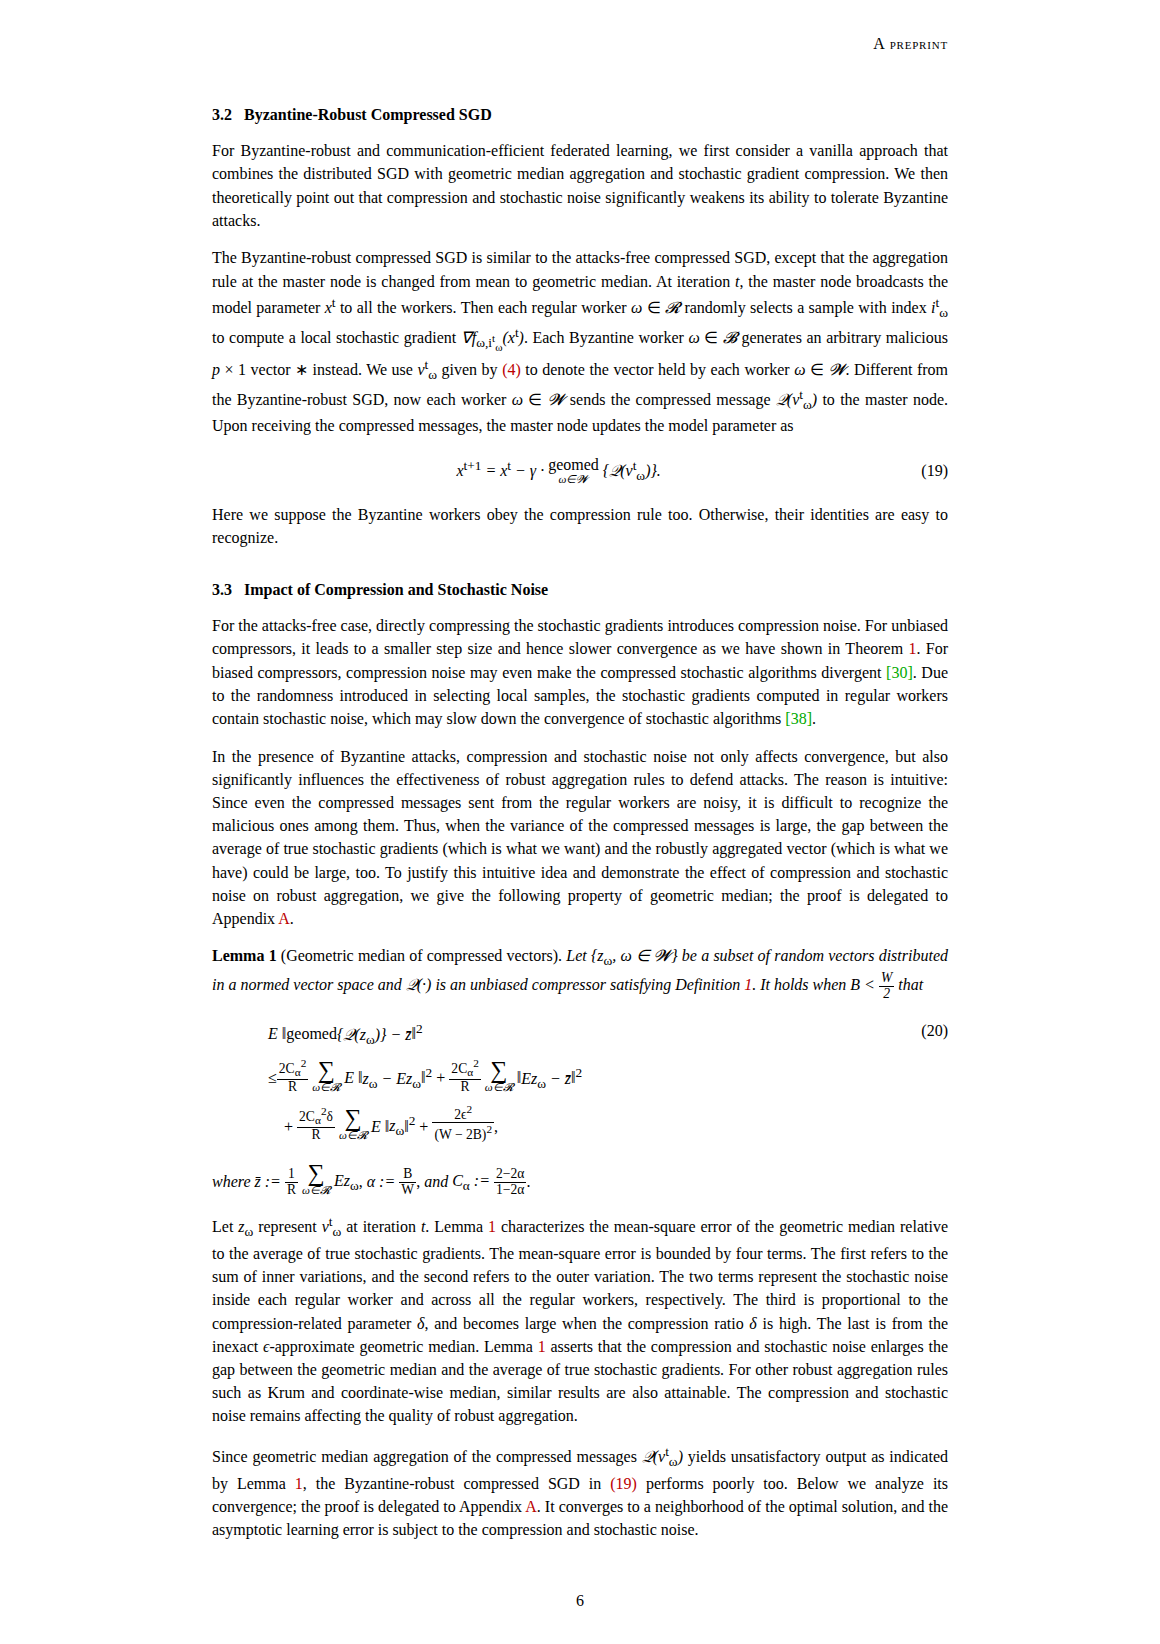A preprint
3.2 Byzantine-Robust Compressed SGD
For Byzantine-robust and communication-efficient federated learning, we first consider a vanilla approach that combines the distributed SGD with geometric median aggregation and stochastic gradient compression. We then theoretically point out that compression and stochastic noise significantly weakens its ability to tolerate Byzantine attacks.
The Byzantine-robust compressed SGD is similar to the attacks-free compressed SGD, except that the aggregation rule at the master node is changed from mean to geometric median. At iteration t, the master node broadcasts the model parameter xt to all the workers. Then each regular worker ω ∈ 𝓡 randomly selects a sample with index itω to compute a local stochastic gradient ∇fω,itω(xt). Each Byzantine worker ω ∈ 𝓑 generates an arbitrary malicious p × 1 vector ∗ instead. We use vtω given by (4) to denote the vector held by each worker ω ∈ 𝓦. Different from the Byzantine-robust SGD, now each worker ω ∈ 𝓦 sends the compressed message 𝒬(vtω) to the master node. Upon receiving the compressed messages, the master node updates the model parameter as
xt+1 = xt − γ · geomed ω∈𝓦 {𝒬(vtω)}.
(19)
Here we suppose the Byzantine workers obey the compression rule too. Otherwise, their identities are easy to recognize.
3.3 Impact of Compression and Stochastic Noise
For the attacks-free case, directly compressing the stochastic gradients introduces compression noise. For unbiased compressors, it leads to a smaller step size and hence slower convergence as we have shown in Theorem 1. For biased compressors, compression noise may even make the compressed stochastic algorithms divergent [30]. Due to the randomness introduced in selecting local samples, the stochastic gradients computed in regular workers contain stochastic noise, which may slow down the convergence of stochastic algorithms [38].
In the presence of Byzantine attacks, compression and stochastic noise not only affects convergence, but also significantly influences the effectiveness of robust aggregation rules to defend attacks. The reason is intuitive: Since even the compressed messages sent from the regular workers are noisy, it is difficult to recognize the malicious ones among them. Thus, when the variance of the compressed messages is large, the gap between the average of true stochastic gradients (which is what we want) and the robustly aggregated vector (which is what we have) could be large, too. To justify this intuitive idea and demonstrate the effect of compression and stochastic noise on robust aggregation, we give the following property of geometric median; the proof is delegated to Appendix A.
Lemma 1 (Geometric median of compressed vectors). Let {zω, ω ∈ 𝓦} be a subset of random vectors distributed in a normed vector space and 𝒬(·) is an unbiased compressor satisfying Definition 1. It holds when B < W 2 that
E ‖geomed{𝒬(zω)} − z̄‖2
≤2Cα2 R ∑ω∈𝓡 E ‖zω − Ezω‖2 + 2Cα2 R ∑ω∈𝓡 ‖Ezω − z̄‖2
+ 2Cα2δ R ∑ω∈𝓡 E ‖zω‖2 + 2ϵ2(W − 2B)2,
(20)
where z̄ := 1 R ∑ω∈𝓡 Ezω, α := BW, and Cα := 2−2α 1−2α.
Let zω represent vtω at iteration t. Lemma 1 characterizes the mean-square error of the geometric median relative to the average of true stochastic gradients. The mean-square error is bounded by four terms. The first refers to the sum of inner variations, and the second refers to the outer variation. The two terms represent the stochastic noise inside each regular worker and across all the regular workers, respectively. The third is proportional to the compression-related parameter δ, and becomes large when the compression ratio δ is high. The last is from the inexact ϵ-approximate geometric median. Lemma 1 asserts that the compression and stochastic noise enlarges the gap between the geometric median and the average of true stochastic gradients. For other robust aggregation rules such as Krum and coordinate-wise median, similar results are also attainable. The compression and stochastic noise remains affecting the quality of robust aggregation.
Since geometric median aggregation of the compressed messages 𝒬(vtω) yields unsatisfactory output as indicated by Lemma 1, the Byzantine-robust compressed SGD in (19) performs poorly too. Below we analyze its convergence; the proof is delegated to Appendix A. It converges to a neighborhood of the optimal solution, and the asymptotic learning error is subject to the compression and stochastic noise.
6